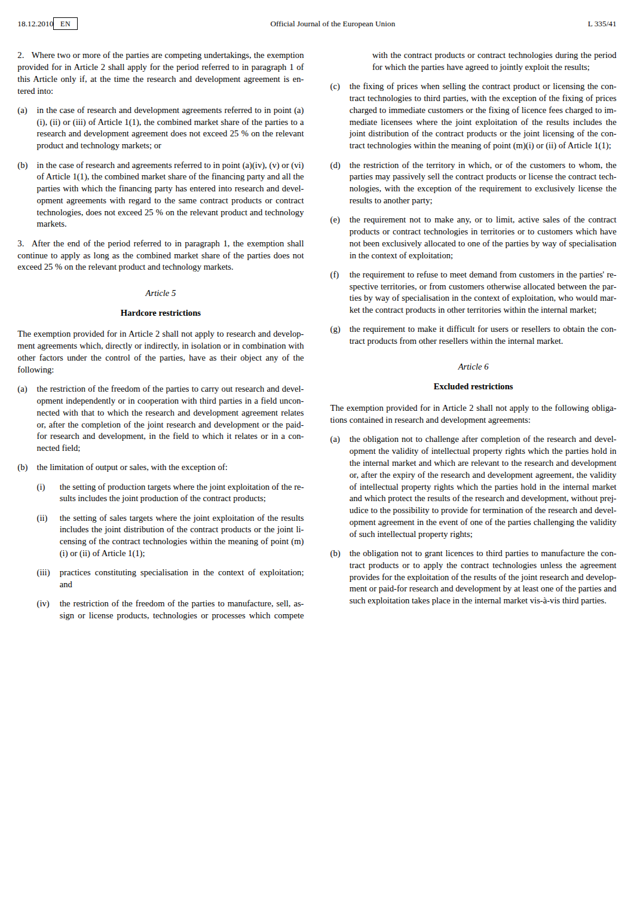18.12.2010 EN Official Journal of the European Union L 335/41
2. Where two or more of the parties are competing undertakings, the exemption provided for in Article 2 shall apply for the period referred to in paragraph 1 of this Article only if, at the time the research and development agreement is entered into:
(a) in the case of research and development agreements referred to in point (a)(i), (ii) or (iii) of Article 1(1), the combined market share of the parties to a research and development agreement does not exceed 25 % on the relevant product and technology markets; or
(b) in the case of research and agreements referred to in point (a)(iv), (v) or (vi) of Article 1(1), the combined market share of the financing party and all the parties with which the financing party has entered into research and development agreements with regard to the same contract products or contract technologies, does not exceed 25 % on the relevant product and technology markets.
3. After the end of the period referred to in paragraph 1, the exemption shall continue to apply as long as the combined market share of the parties does not exceed 25 % on the relevant product and technology markets.
Article 5
Hardcore restrictions
The exemption provided for in Article 2 shall not apply to research and development agreements which, directly or indirectly, in isolation or in combination with other factors under the control of the parties, have as their object any of the following:
(a) the restriction of the freedom of the parties to carry out research and development independently or in cooperation with third parties in a field unconnected with that to which the research and development agreement relates or, after the completion of the joint research and development or the paid-for research and development, in the field to which it relates or in a connected field;
(b) the limitation of output or sales, with the exception of:
(i) the setting of production targets where the joint exploitation of the results includes the joint production of the contract products;
(ii) the setting of sales targets where the joint exploitation of the results includes the joint distribution of the contract products or the joint licensing of the contract technologies within the meaning of point (m)(i) or (ii) of Article 1(1);
(iii) practices constituting specialisation in the context of exploitation; and
(iv) the restriction of the freedom of the parties to manufacture, sell, assign or license products, technologies or processes which compete with the contract products or contract technologies during the period for which the parties have agreed to jointly exploit the results;
(c) the fixing of prices when selling the contract product or licensing the contract technologies to third parties, with the exception of the fixing of prices charged to immediate customers or the fixing of licence fees charged to immediate licensees where the joint exploitation of the results includes the joint distribution of the contract products or the joint licensing of the contract technologies within the meaning of point (m)(i) or (ii) of Article 1(1);
(d) the restriction of the territory in which, or of the customers to whom, the parties may passively sell the contract products or license the contract technologies, with the exception of the requirement to exclusively license the results to another party;
(e) the requirement not to make any, or to limit, active sales of the contract products or contract technologies in territories or to customers which have not been exclusively allocated to one of the parties by way of specialisation in the context of exploitation;
(f) the requirement to refuse to meet demand from customers in the parties' respective territories, or from customers otherwise allocated between the parties by way of specialisation in the context of exploitation, who would market the contract products in other territories within the internal market;
(g) the requirement to make it difficult for users or resellers to obtain the contract products from other resellers within the internal market.
Article 6
Excluded restrictions
The exemption provided for in Article 2 shall not apply to the following obligations contained in research and development agreements:
(a) the obligation not to challenge after completion of the research and development the validity of intellectual property rights which the parties hold in the internal market and which are relevant to the research and development or, after the expiry of the research and development agreement, the validity of intellectual property rights which the parties hold in the internal market and which protect the results of the research and development, without prejudice to the possibility to provide for termination of the research and development agreement in the event of one of the parties challenging the validity of such intellectual property rights;
(b) the obligation not to grant licences to third parties to manufacture the contract products or to apply the contract technologies unless the agreement provides for the exploitation of the results of the joint research and development or paid-for research and development by at least one of the parties and such exploitation takes place in the internal market vis-à-vis third parties.